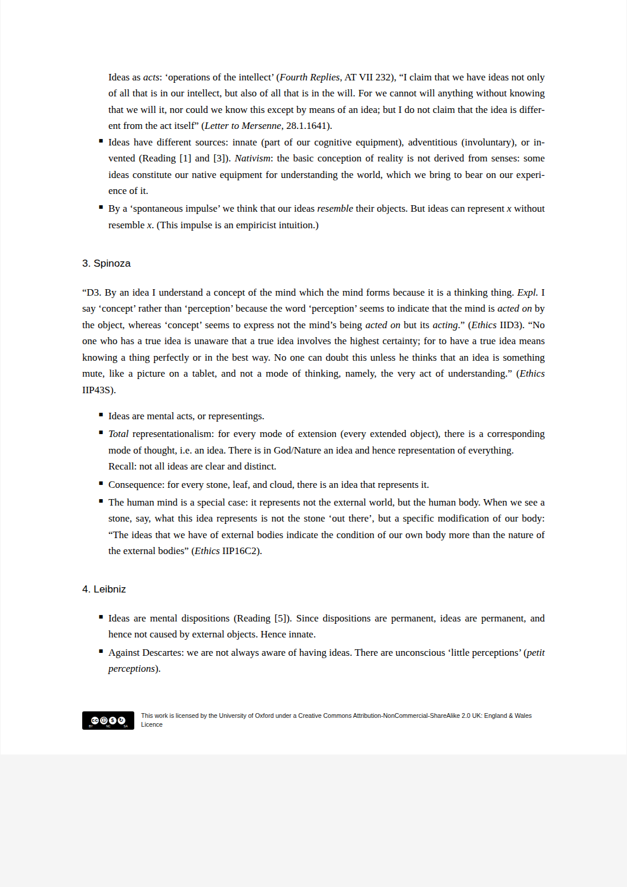Ideas as acts: ‘operations of the intellect’ (Fourth Replies, AT VII 232), “I claim that we have ideas not only of all that is in our intellect, but also of all that is in the will. For we cannot will anything without knowing that we will it, nor could we know this except by means of an idea; but I do not claim that the idea is different from the act itself” (Letter to Mersenne, 28.1.1641).
Ideas have different sources: innate (part of our cognitive equipment), adventitious (involuntary), or invented (Reading [1] and [3]). Nativism: the basic conception of reality is not derived from senses: some ideas constitute our native equipment for understanding the world, which we bring to bear on our experience of it.
By a ‘spontaneous impulse’ we think that our ideas resemble their objects. But ideas can represent x without resemble x. (This impulse is an empiricist intuition.)
3. Spinoza
“D3. By an idea I understand a concept of the mind which the mind forms because it is a thinking thing. Expl. I say ‘concept’ rather than ‘perception’ because the word ‘perception’ seems to indicate that the mind is acted on by the object, whereas ‘concept’ seems to express not the mind’s being acted on but its acting.” (Ethics IID3). “No one who has a true idea is unaware that a true idea involves the highest certainty; for to have a true idea means knowing a thing perfectly or in the best way. No one can doubt this unless he thinks that an idea is something mute, like a picture on a tablet, and not a mode of thinking, namely, the very act of understanding.” (Ethics IIP43S).
Ideas are mental acts, or representings.
Total representationalism: for every mode of extension (every extended object), there is a corresponding mode of thought, i.e. an idea. There is in God/Nature an idea and hence representation of everything.
Recall: not all ideas are clear and distinct.
Consequence: for every stone, leaf, and cloud, there is an idea that represents it.
The human mind is a special case: it represents not the external world, but the human body. When we see a stone, say, what this idea represents is not the stone ‘out there’, but a specific modification of our body: “The ideas that we have of external bodies indicate the condition of our own body more than the nature of the external bodies” (Ethics IIP16C2).
4. Leibniz
Ideas are mental dispositions (Reading [5]). Since dispositions are permanent, ideas are permanent, and hence not caused by external objects. Hence innate.
Against Descartes: we are not always aware of having ideas. There are unconscious ‘little perceptions’ (petit perceptions).
cc ⓘ $ ↻ BY NC SA
This work is licensed by the University of Oxford under a Creative Commons Attribution-NonCommercial-ShareAlike 2.0 UK: England & Wales Licence